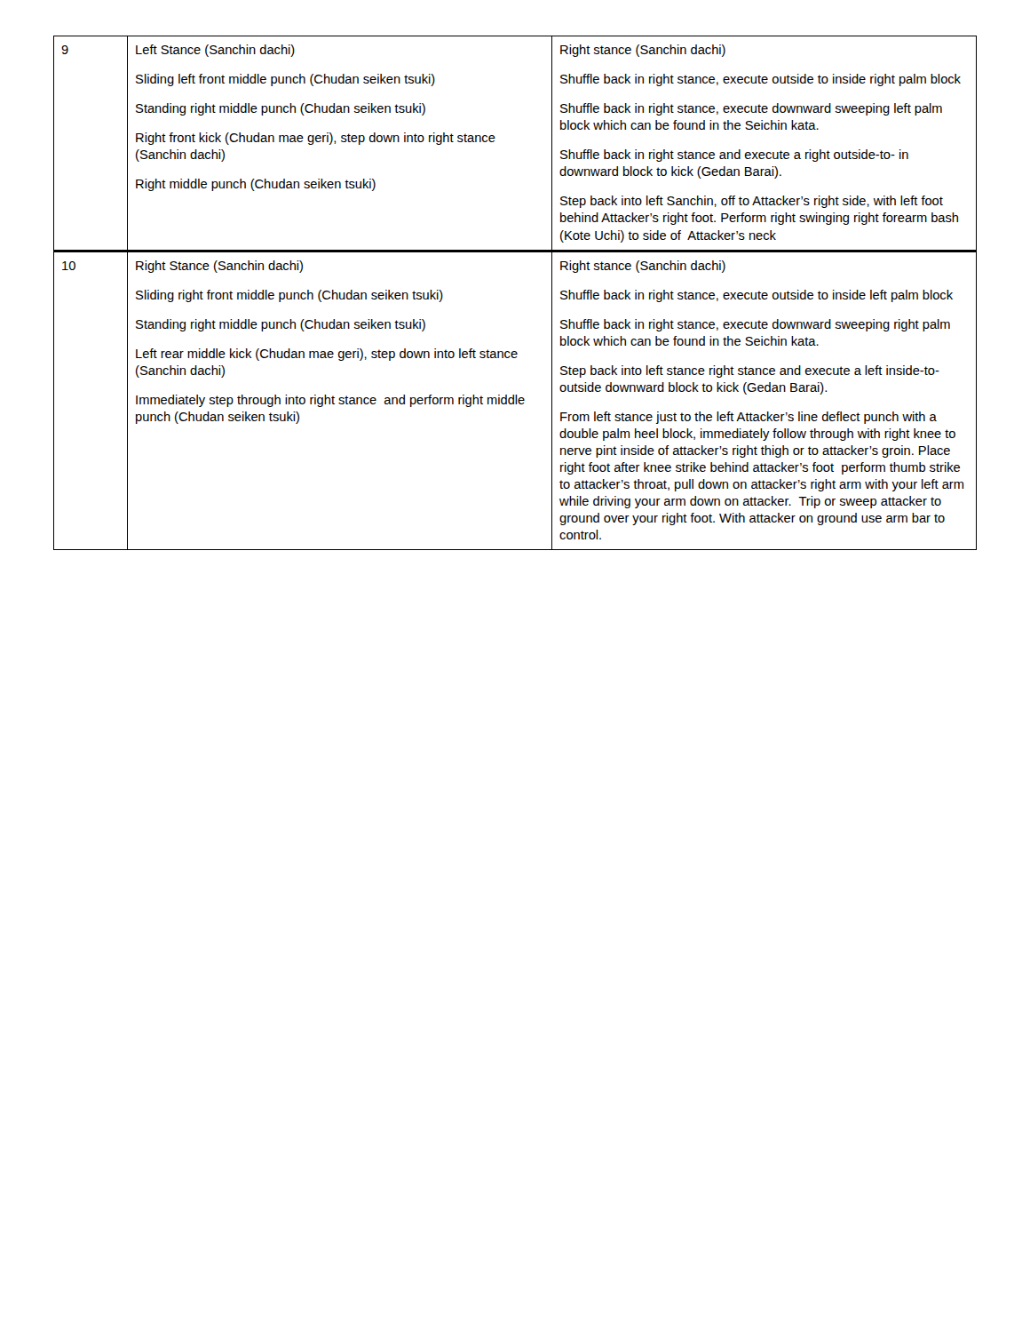| 9 | Left Stance (Sanchin dachi) Sliding left front middle punch (Chudan seiken tsuki) Standing right middle punch (Chudan seiken tsuki) Right front kick (Chudan mae geri), step down into right stance (Sanchin dachi) Right middle punch (Chudan seiken tsuki) | Right stance (Sanchin dachi) Shuffle back in right stance, execute outside to inside right palm block Shuffle back in right stance, execute downward sweeping left palm block which can be found in the Seichin kata. Shuffle back in right stance and execute a right outside-to- in downward block to kick (Gedan Barai). Step back into left Sanchin, off to Attacker’s right side, with left foot behind Attacker’s right foot. Perform right swinging right forearm bash (Kote Uchi) to side of Attacker’s neck |
| 10 | Right Stance (Sanchin dachi) Sliding right front middle punch (Chudan seiken tsuki) Standing right middle punch (Chudan seiken tsuki) Left rear middle kick (Chudan mae geri), step down into left stance (Sanchin dachi) Immediately step through into right stance and perform right middle punch (Chudan seiken tsuki) | Right stance (Sanchin dachi) Shuffle back in right stance, execute outside to inside left palm block Shuffle back in right stance, execute downward sweeping right palm block which can be found in the Seichin kata. Step back into left stance right stance and execute a left inside-to- outside downward block to kick (Gedan Barai). From left stance just to the left Attacker’s line deflect punch with a double palm heel block, immediately follow through with right knee to nerve pint inside of attacker’s right thigh or to attacker’s groin. Place right foot after knee strike behind attacker’s foot perform thumb strike to attacker’s throat, pull down on attacker’s right arm with your left arm while driving your arm down on attacker. Trip or sweep attacker to ground over your right foot. With attacker on ground use arm bar to control. |